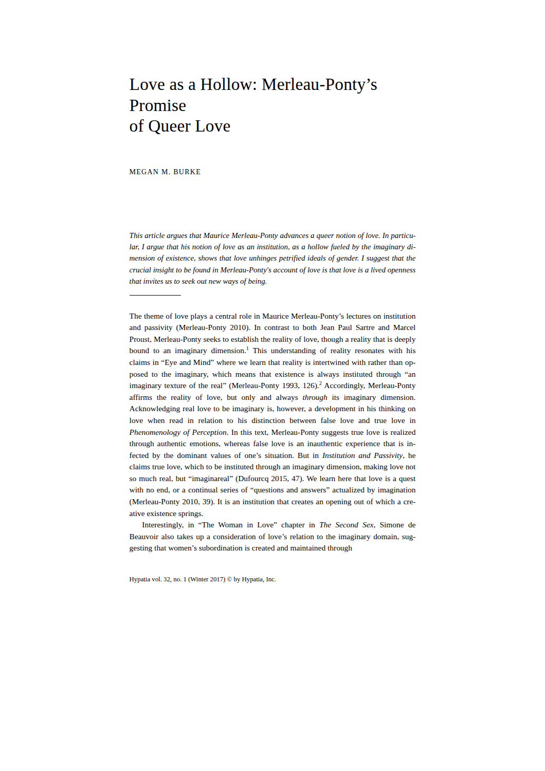Love as a Hollow: Merleau-Ponty’s Promise
of Queer Love
Megan M. Burke
This article argues that Maurice Merleau-Ponty advances a queer notion of love. In particular, I argue that his notion of love as an institution, as a hollow fueled by the imaginary dimension of existence, shows that love unhinges petrified ideals of gender. I suggest that the crucial insight to be found in Merleau-Ponty's account of love is that love is a lived openness that invites us to seek out new ways of being.
The theme of love plays a central role in Maurice Merleau-Ponty’s lectures on institution and passivity (Merleau-Ponty 2010). In contrast to both Jean Paul Sartre and Marcel Proust, Merleau-Ponty seeks to establish the reality of love, though a reality that is deeply bound to an imaginary dimension.1 This understanding of reality resonates with his claims in “Eye and Mind” where we learn that reality is intertwined with rather than opposed to the imaginary, which means that existence is always instituted through “an imaginary texture of the real” (Merleau-Ponty 1993, 126).2 Accordingly, Merleau-Ponty affirms the reality of love, but only and always through its imaginary dimension. Acknowledging real love to be imaginary is, however, a development in his thinking on love when read in relation to his distinction between false love and true love in Phenomenology of Perception. In this text, Merleau-Ponty suggests true love is realized through authentic emotions, whereas false love is an inauthentic experience that is infected by the dominant values of one’s situation. But in Institution and Passivity, he claims true love, which to be instituted through an imaginary dimension, making love not so much real, but “imaginareal” (Dufourcq 2015, 47). We learn here that love is a quest with no end, or a continual series of “questions and answers” actualized by imagination (Merleau-Ponty 2010, 39). It is an institution that creates an opening out of which a creative existence springs.
Interestingly, in “The Woman in Love” chapter in The Second Sex, Simone de Beauvoir also takes up a consideration of love’s relation to the imaginary domain, suggesting that women’s subordination is created and maintained through
Hypatia vol. 32, no. 1 (Winter 2017) © by Hypatia, Inc.